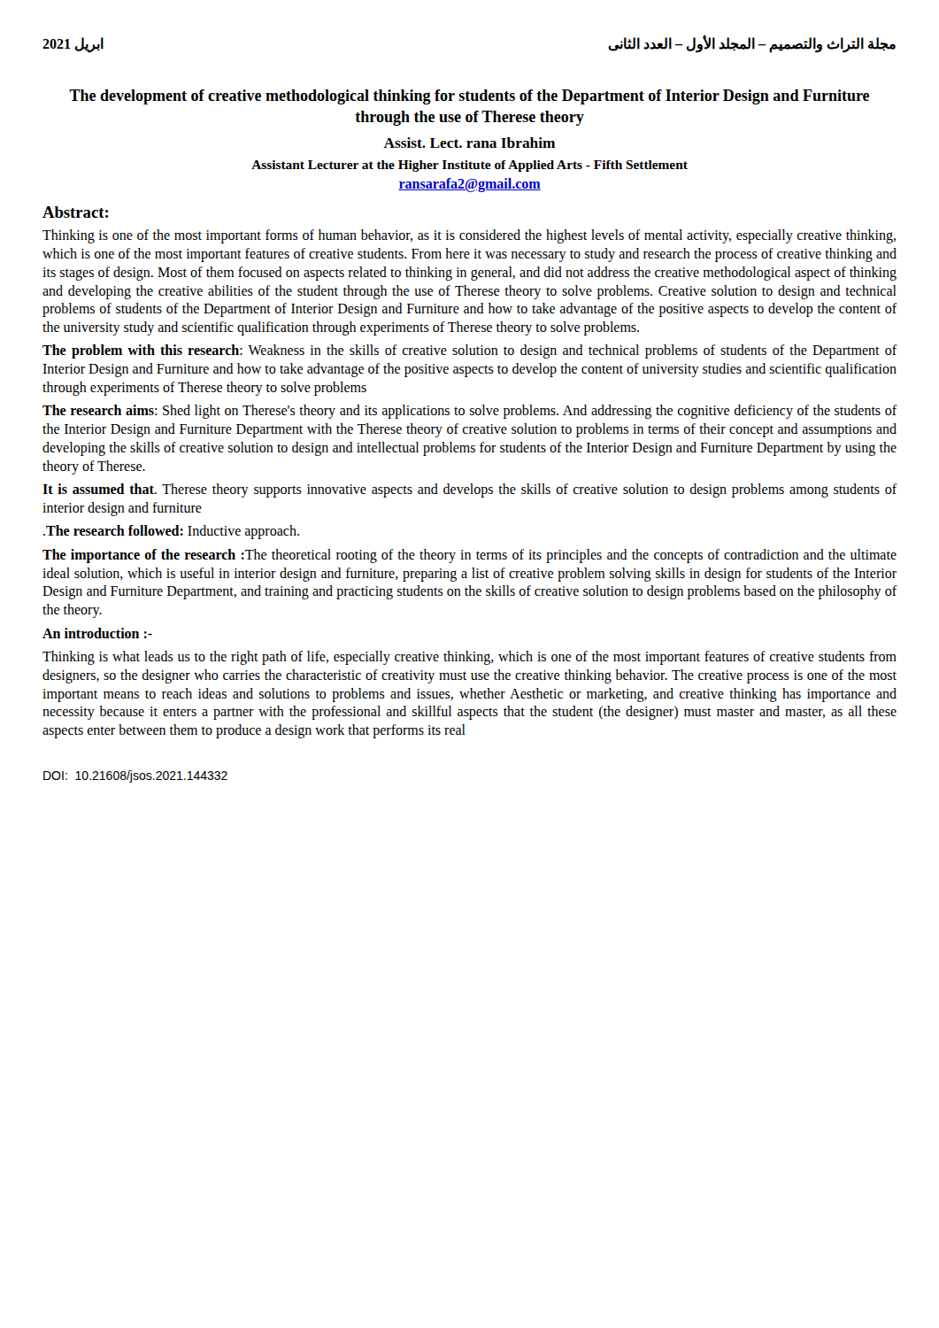ابريل 2021
مجلة التراث والتصميم – المجلد الأول – العدد الثانى
The development of creative methodological thinking for students of the Department of Interior Design and Furniture through the use of Therese theory
Assist. Lect. rana Ibrahim
Assistant Lecturer at the Higher Institute of Applied Arts - Fifth Settlement
ransarafa2@gmail.com
Abstract:
Thinking is one of the most important forms of human behavior, as it is considered the highest levels of mental activity, especially creative thinking, which is one of the most important features of creative students. From here it was necessary to study and research the process of creative thinking and its stages of design. Most of them focused on aspects related to thinking in general, and did not address the creative methodological aspect of thinking and developing the creative abilities of the student through the use of Therese theory to solve problems. Creative solution to design and technical problems of students of the Department of Interior Design and Furniture and how to take advantage of the positive aspects to develop the content of the university study and scientific qualification through experiments of Therese theory to solve problems.
The problem with this research: Weakness in the skills of creative solution to design and technical problems of students of the Department of Interior Design and Furniture and how to take advantage of the positive aspects to develop the content of university studies and scientific qualification through experiments of Therese theory to solve problems
The research aims: Shed light on Therese's theory and its applications to solve problems. And addressing the cognitive deficiency of the students of the Interior Design and Furniture Department with the Therese theory of creative solution to problems in terms of their concept and assumptions and developing the skills of creative solution to design and intellectual problems for students of the Interior Design and Furniture Department by using the theory of Therese.
It is assumed that. Therese theory supports innovative aspects and develops the skills of creative solution to design problems among students of interior design and furniture
.The research followed: Inductive approach.
The importance of the research : The theoretical rooting of the theory in terms of its principles and the concepts of contradiction and the ultimate ideal solution, which is useful in interior design and furniture, preparing a list of creative problem solving skills in design for students of the Interior Design and Furniture Department, and training and practicing students on the skills of creative solution to design problems based on the philosophy of the theory.
An introduction :-
Thinking is what leads us to the right path of life, especially creative thinking, which is one of the most important features of creative students from designers, so the designer who carries the characteristic of creativity must use the creative thinking behavior. The creative process is one of the most important means to reach ideas and solutions to problems and issues, whether Aesthetic or marketing, and creative thinking has importance and necessity because it enters a partner with the professional and skillful aspects that the student (the designer) must master and master, as all these aspects enter between them to produce a design work that performs its real
DOI: 10.21608/jsos.2021.144332